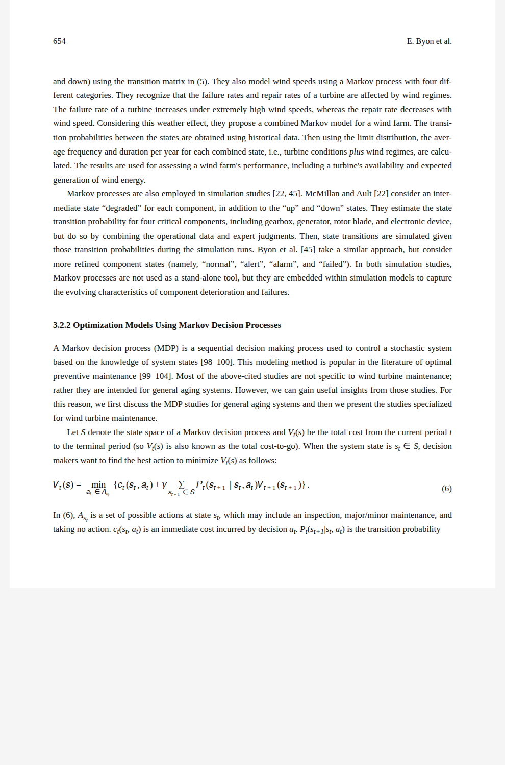654 E. Byon et al.
and down) using the transition matrix in (5). They also model wind speeds using a Markov process with four different categories. They recognize that the failure rates and repair rates of a turbine are affected by wind regimes. The failure rate of a turbine increases under extremely high wind speeds, whereas the repair rate decreases with wind speed. Considering this weather effect, they propose a combined Markov model for a wind farm. The transition probabilities between the states are obtained using historical data. Then using the limit distribution, the average frequency and duration per year for each combined state, i.e., turbine conditions plus wind regimes, are calculated. The results are used for assessing a wind farm's performance, including a turbine's availability and expected generation of wind energy.
Markov processes are also employed in simulation studies [22, 45]. McMillan and Ault [22] consider an intermediate state “degraded” for each component, in addition to the “up” and “down” states. They estimate the state transition probability for four critical components, including gearbox, generator, rotor blade, and electronic device, but do so by combining the operational data and expert judgments. Then, state transitions are simulated given those transition probabilities during the simulation runs. Byon et al. [45] take a similar approach, but consider more refined component states (namely, “normal”, “alert”, “alarm”, and “failed”). In both simulation studies, Markov processes are not used as a stand-alone tool, but they are embedded within simulation models to capture the evolving characteristics of component deterioration and failures.
3.2.2 Optimization Models Using Markov Decision Processes
A Markov decision process (MDP) is a sequential decision making process used to control a stochastic system based on the knowledge of system states [98–100]. This modeling method is popular in the literature of optimal preventive maintenance [99–104]. Most of the above-cited studies are not specific to wind turbine maintenance; rather they are intended for general aging systems. However, we can gain useful insights from those studies. For this reason, we first discuss the MDP studies for general aging systems and then we present the studies specialized for wind turbine maintenance.
Let S denote the state space of a Markov decision process and Vt(s) be the total cost from the current period t to the terminal period (so Vt(s) is also known as the total cost-to-go). When the system state is st ∈ S, decision makers want to find the best action to minimize Vt(s) as follows:
Vt (s) = min at∈Ast { ct (st,at) + γ ∑ st+1∈S Pt (st+1 | st,at) Vt+1 (st+1) } . (6)
In (6), Ast is a set of possible actions at state st, which may include an inspection, major/minor maintenance, and taking no action. ct(st, at) is an immediate cost incurred by decision at. Pt(st+1|st, at) is the transition probability